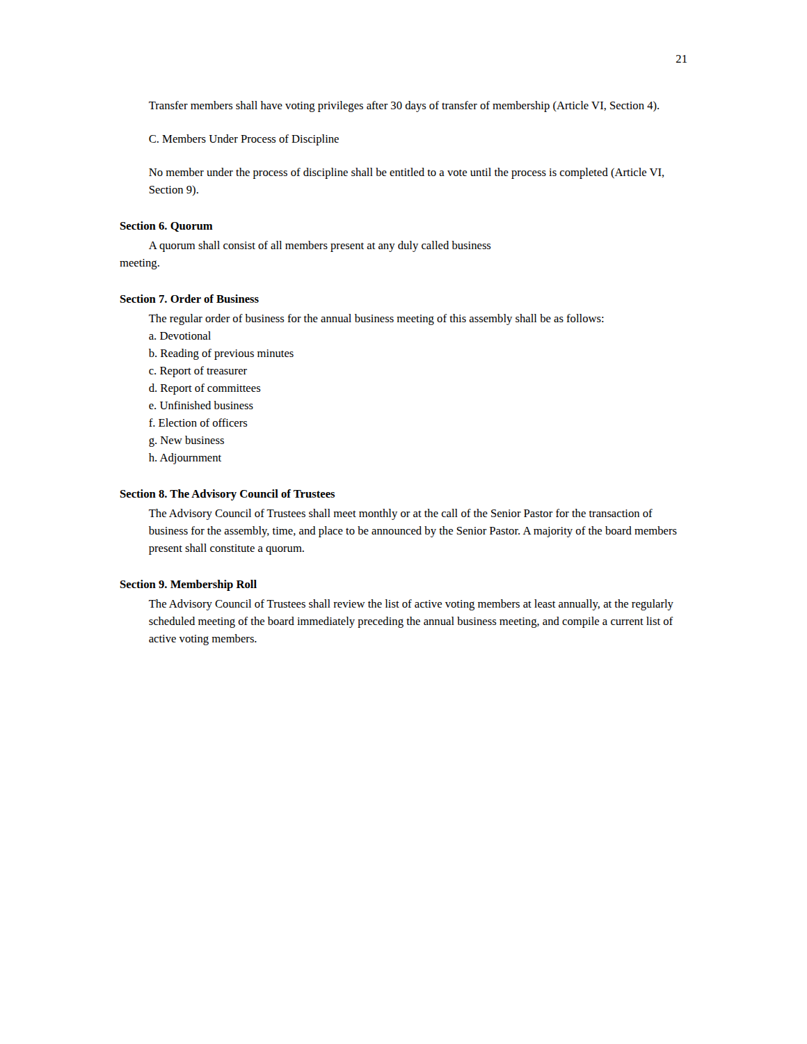21
Transfer members shall have voting privileges after 30 days of transfer of membership (Article VI, Section 4).
C. Members Under Process of Discipline
No member under the process of discipline shall be entitled to a vote until the process is completed (Article VI, Section 9).
Section 6. Quorum
A quorum shall consist of all members present at any duly called businessmeeting.
Section 7. Order of Business
The regular order of business for the annual business meeting of this assembly shall be as follows:
a. Devotional
b. Reading of previous minutes
c. Report of treasurer
d. Report of committees
e. Unfinished business
f. Election of officers
g. New business
h. Adjournment
Section 8. The Advisory Council of Trustees
The Advisory Council of Trustees shall meet monthly or at the call of the Senior Pastor for the transaction of business for the assembly, time, and place to be announced by the Senior Pastor. A majority of the board members present shall constitute a quorum.
Section 9. Membership Roll
The Advisory Council of Trustees shall review the list of active voting members at least annually, at the regularly scheduled meeting of the board immediately preceding the annual business meeting, and compile a current list of active voting members.